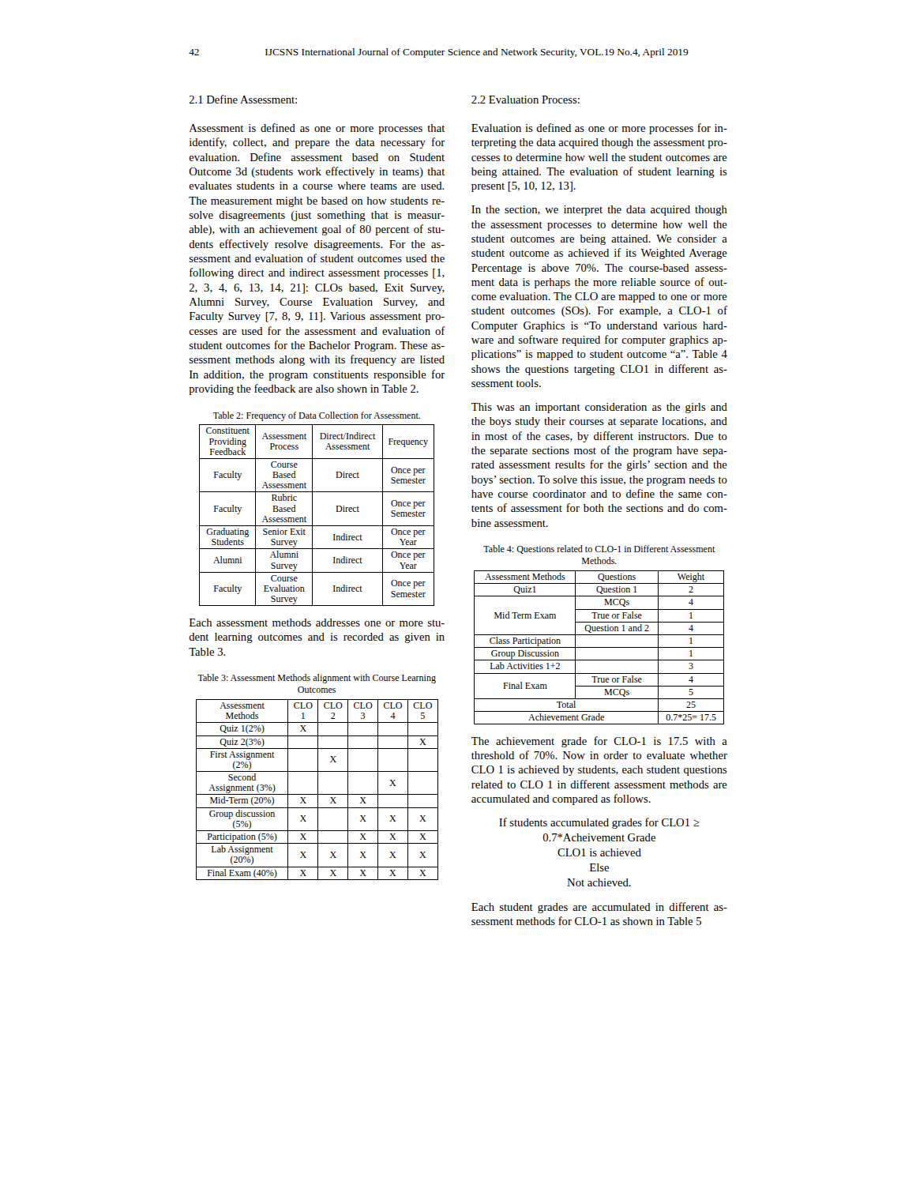42
IJCSNS International Journal of Computer Science and Network Security, VOL.19 No.4, April 2019
2.1 Define Assessment:
Assessment is defined as one or more processes that identify, collect, and prepare the data necessary for evaluation. Define assessment based on Student Outcome 3d (students work effectively in teams) that evaluates students in a course where teams are used. The measurement might be based on how students resolve disagreements (just something that is measurable), with an achievement goal of 80 percent of students effectively resolve disagreements. For the assessment and evaluation of student outcomes used the following direct and indirect assessment processes [1, 2, 3, 4, 6, 13, 14, 21]: CLOs based, Exit Survey, Alumni Survey, Course Evaluation Survey, and Faculty Survey [7, 8, 9, 11]. Various assessment processes are used for the assessment and evaluation of student outcomes for the Bachelor Program. These assessment methods along with its frequency are listed In addition, the program constituents responsible for providing the feedback are also shown in Table 2.
Table 2: Frequency of Data Collection for Assessment.
| Constituent Providing Feedback | Assessment Process | Direct/Indirect Assessment | Frequency |
| --- | --- | --- | --- |
| Faculty | Course Based Assessment | Direct | Once per Semester |
| Faculty | Rubric Based Assessment | Direct | Once per Semester |
| Graduating Students | Senior Exit Survey | Indirect | Once per Year |
| Alumni | Alumni Survey | Indirect | Once per Year |
| Faculty | Course Evaluation Survey | Indirect | Once per Semester |
Each assessment methods addresses one or more student learning outcomes and is recorded as given in Table 3.
Table 3: Assessment Methods alignment with Course Learning Outcomes
| Assessment Methods | CLO 1 | CLO 2 | CLO 3 | CLO 4 | CLO 5 |
| --- | --- | --- | --- | --- | --- |
| Quiz 1(2%) | X | | | | |
| Quiz 2(3%) | | | | | X |
| First Assignment (2%) | | X | | | |
| Second Assignment (3%) | | | | X | |
| Mid-Term (20%) | X | X | X | | |
| Group discussion (5%) | X | | X | X | X |
| Participation (5%) | X | | X | X | X |
| Lab Assignment (20%) | X | X | X | X | X |
| Final Exam (40%) | X | X | X | X | X |
2.2 Evaluation Process:
Evaluation is defined as one or more processes for interpreting the data acquired though the assessment processes to determine how well the student outcomes are being attained. The evaluation of student learning is present [5, 10, 12, 13].
In the section, we interpret the data acquired though the assessment processes to determine how well the student outcomes are being attained. We consider a student outcome as achieved if its Weighted Average Percentage is above 70%. The course-based assessment data is perhaps the more reliable source of outcome evaluation. The CLO are mapped to one or more student outcomes (SOs). For example, a CLO-1 of Computer Graphics is “To understand various hardware and software required for computer graphics applications” is mapped to student outcome “a”. Table 4 shows the questions targeting CLO1 in different assessment tools.
This was an important consideration as the girls and the boys study their courses at separate locations, and in most of the cases, by different instructors. Due to the separate sections most of the program have separated assessment results for the girls’ section and the boys’ section. To solve this issue, the program needs to have course coordinator and to define the same contents of assessment for both the sections and do combine assessment.
Table 4: Questions related to CLO-1 in Different Assessment Methods.
| Assessment Methods | Questions | Weight |
| --- | --- | --- |
| Quiz1 | Question 1 | 2 |
| Mid Term Exam | MCQs | 4 |
| True or False | 1 |
| Question 1 and 2 | 4 |
| Class Participation | | 1 |
| Group Discussion | | 1 |
| Lab Activities 1+2 | | 3 |
| Final Exam | True or False | 4 |
| MCQs | 5 |
| Total | 25 |
| Achievement Grade | 0.7*25= 17.5 |
The achievement grade for CLO-1 is 17.5 with a threshold of 70%. Now in order to evaluate whether CLO 1 is achieved by students, each student questions related to CLO 1 in different assessment methods are accumulated and compared as follows.
If students accumulated grades for CLO1 ≥
0.7*Acheivement Grade
CLO1 is achieved
Else
Not achieved.
Each student grades are accumulated in different assessment methods for CLO-1 as shown in Table 5